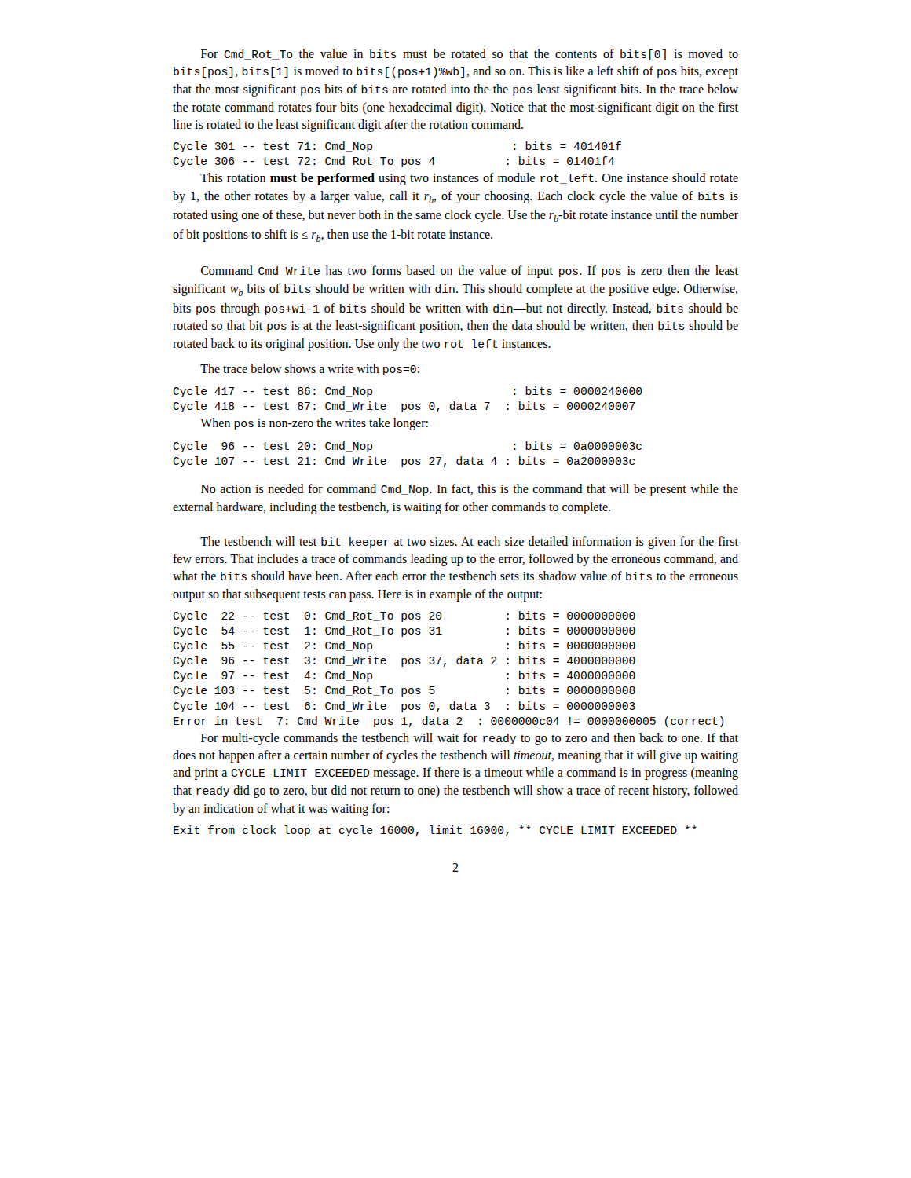For Cmd_Rot_To the value in bits must be rotated so that the contents of bits[0] is moved to bits[pos], bits[1] is moved to bits[(pos+1)%wb], and so on. This is like a left shift of pos bits, except that the most significant pos bits of bits are rotated into the the pos least significant bits. In the trace below the rotate command rotates four bits (one hexadecimal digit). Notice that the most-significant digit on the first line is rotated to the least significant digit after the rotation command.
Cycle 301 -- test 71: Cmd_Nop                    : bits = 401401f
Cycle 306 -- test 72: Cmd_Rot_To pos 4          : bits = 01401f4
This rotation must be performed using two instances of module rot_left. One instance should rotate by 1, the other rotates by a larger value, call it rb, of your choosing. Each clock cycle the value of bits is rotated using one of these, but never both in the same clock cycle. Use the rb-bit rotate instance until the number of bit positions to shift is ≤ rb, then use the 1-bit rotate instance.
Command Cmd_Write has two forms based on the value of input pos. If pos is zero then the least significant wb bits of bits should be written with din. This should complete at the positive edge. Otherwise, bits pos through pos+wi-1 of bits should be written with din—but not directly. Instead, bits should be rotated so that bit pos is at the least-significant position, then the data should be written, then bits should be rotated back to its original position. Use only the two rot_left instances.
The trace below shows a write with pos=0:
Cycle 417 -- test 86: Cmd_Nop                    : bits = 0000240000
Cycle 418 -- test 87: Cmd_Write  pos 0, data 7  : bits = 0000240007
When pos is non-zero the writes take longer:
Cycle  96 -- test 20: Cmd_Nop                    : bits = 0a0000003c
Cycle 107 -- test 21: Cmd_Write  pos 27, data 4 : bits = 0a2000003c
No action is needed for command Cmd_Nop. In fact, this is the command that will be present while the external hardware, including the testbench, is waiting for other commands to complete.
The testbench will test bit_keeper at two sizes. At each size detailed information is given for the first few errors. That includes a trace of commands leading up to the error, followed by the erroneous command, and what the bits should have been. After each error the testbench sets its shadow value of bits to the erroneous output so that subsequent tests can pass. Here is in example of the output:
Cycle  22 -- test  0: Cmd_Rot_To pos 20         : bits = 0000000000
Cycle  54 -- test  1: Cmd_Rot_To pos 31         : bits = 0000000000
Cycle  55 -- test  2: Cmd_Nop                   : bits = 0000000000
Cycle  96 -- test  3: Cmd_Write  pos 37, data 2 : bits = 4000000000
Cycle  97 -- test  4: Cmd_Nop                   : bits = 4000000000
Cycle 103 -- test  5: Cmd_Rot_To pos 5          : bits = 0000000008
Cycle 104 -- test  6: Cmd_Write  pos 0, data 3  : bits = 0000000003
Error in test  7: Cmd_Write  pos 1, data 2  : 0000000c04 != 0000000005 (correct)
For multi-cycle commands the testbench will wait for ready to go to zero and then back to one. If that does not happen after a certain number of cycles the testbench will timeout, meaning that it will give up waiting and print a CYCLE LIMIT EXCEEDED message. If there is a timeout while a command is in progress (meaning that ready did go to zero, but did not return to one) the testbench will show a trace of recent history, followed by an indication of what it was waiting for:
Exit from clock loop at cycle 16000, limit 16000, ** CYCLE LIMIT EXCEEDED **
2